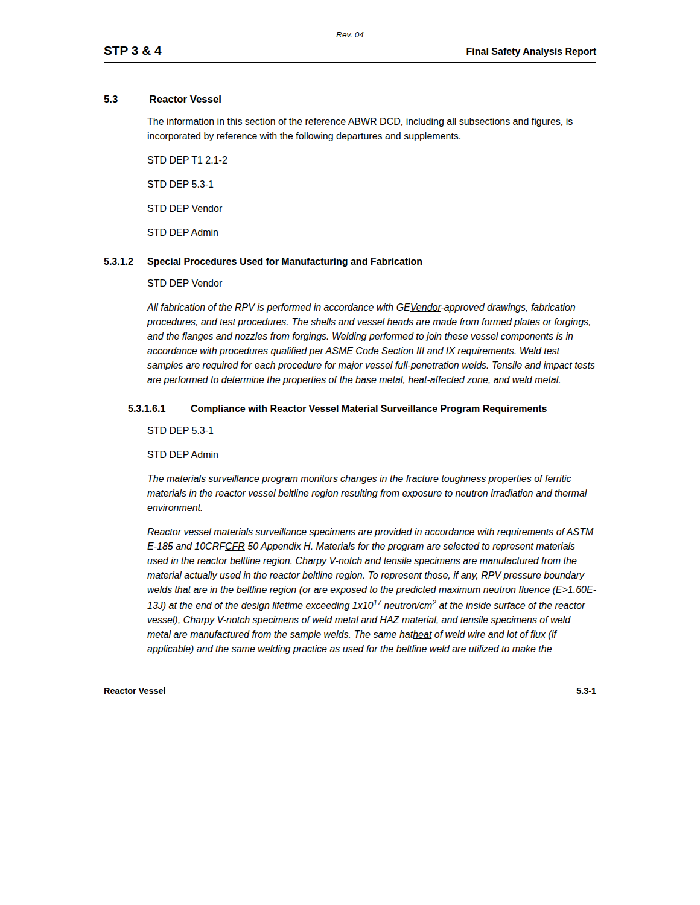Rev. 04
STP 3 & 4 Final Safety Analysis Report
5.3 Reactor Vessel
The information in this section of the reference ABWR DCD, including all subsections and figures, is incorporated by reference with the following departures and supplements.
STD DEP T1 2.1-2
STD DEP 5.3-1
STD DEP Vendor
STD DEP Admin
5.3.1.2 Special Procedures Used for Manufacturing and Fabrication
STD DEP Vendor
All fabrication of the RPV is performed in accordance with GEVendor-approved drawings, fabrication procedures, and test procedures. The shells and vessel heads are made from formed plates or forgings, and the flanges and nozzles from forgings. Welding performed to join these vessel components is in accordance with procedures qualified per ASME Code Section III and IX requirements. Weld test samples are required for each procedure for major vessel full-penetration welds. Tensile and impact tests are performed to determine the properties of the base metal, heat-affected zone, and weld metal.
5.3.1.6.1 Compliance with Reactor Vessel Material Surveillance Program Requirements
STD DEP 5.3-1
STD DEP Admin
The materials surveillance program monitors changes in the fracture toughness properties of ferritic materials in the reactor vessel beltline region resulting from exposure to neutron irradiation and thermal environment.
Reactor vessel materials surveillance specimens are provided in accordance with requirements of ASTM E-185 and 10CRFCFR 50 Appendix H. Materials for the program are selected to represent materials used in the reactor beltline region. Charpy V-notch and tensile specimens are manufactured from the material actually used in the reactor beltline region. To represent those, if any, RPV pressure boundary welds that are in the beltline region (or are exposed to the predicted maximum neutron fluence (E>1.60E-13J) at the end of the design lifetime exceeding 1x1017 neutron/cm2 at the inside surface of the reactor vessel), Charpy V-notch specimens of weld metal and HAZ material, and tensile specimens of weld metal are manufactured from the sample welds. The same hatheat of weld wire and lot of flux (if applicable) and the same welding practice as used for the beltline weld are utilized to make the
Reactor Vessel 5.3-1